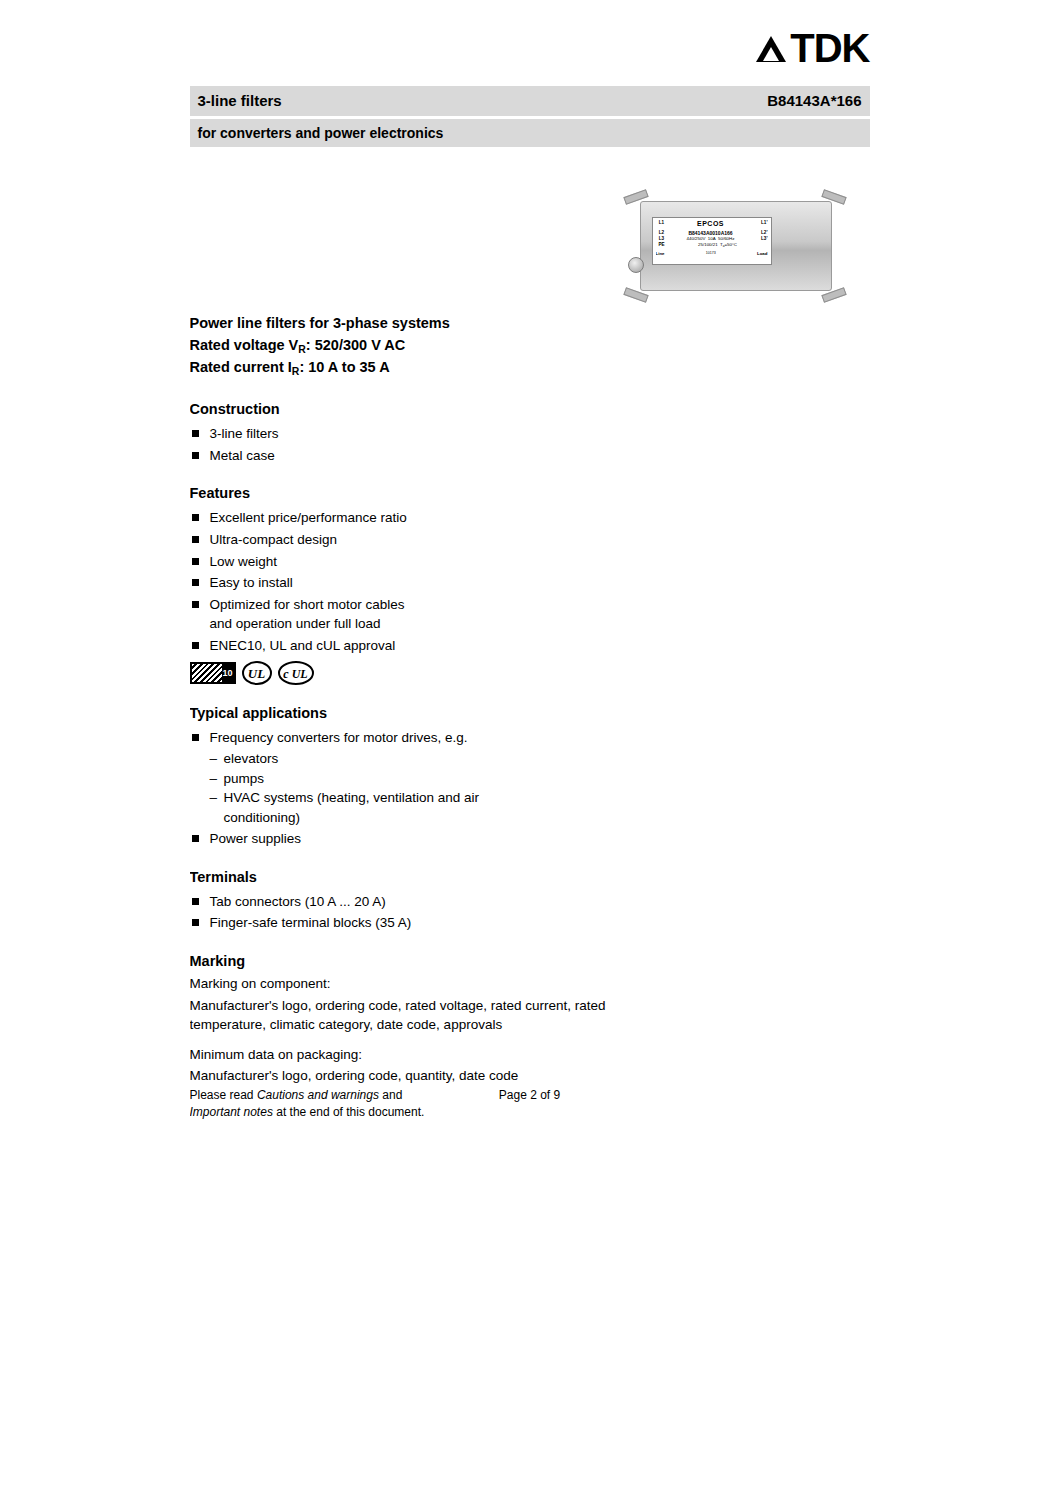TDK
3-line filters B84143A*166
for converters and power electronics
L1 L1'
EPCOS
L2 L2'
B84143A0010A166
L3 L3'
440/250V 10A 50/60Hz
PE
25/100/21 Ta=50°C
Line Load
10173
Power line filters for 3-phase systems
Rated voltage VR: 520/300 V AC
Rated current IR: 10 A to 35 A
Construction
3-line filters
Metal case
Features
Excellent price/performance ratio
Ultra-compact design
Low weight
Easy to install
Optimized for short motor cables
and operation under full load
ENEC10, UL and cUL approval
10 UL c UL
Typical applications
Frequency converters for motor drives, e.g.
elevators
pumps
HVAC systems (heating, ventilation and air
conditioning)
Power supplies
Terminals
Tab connectors (10 A ... 20 A)
Finger-safe terminal blocks (35 A)
Marking
Marking on component:
Manufacturer's logo, ordering code, rated voltage, rated current, rated temperature, climatic category, date code, approvals
Minimum data on packaging:
Manufacturer's logo, ordering code, quantity, date code
Please read Cautions and warnings and
Important notes at the end of this document.
Page 2 of 9